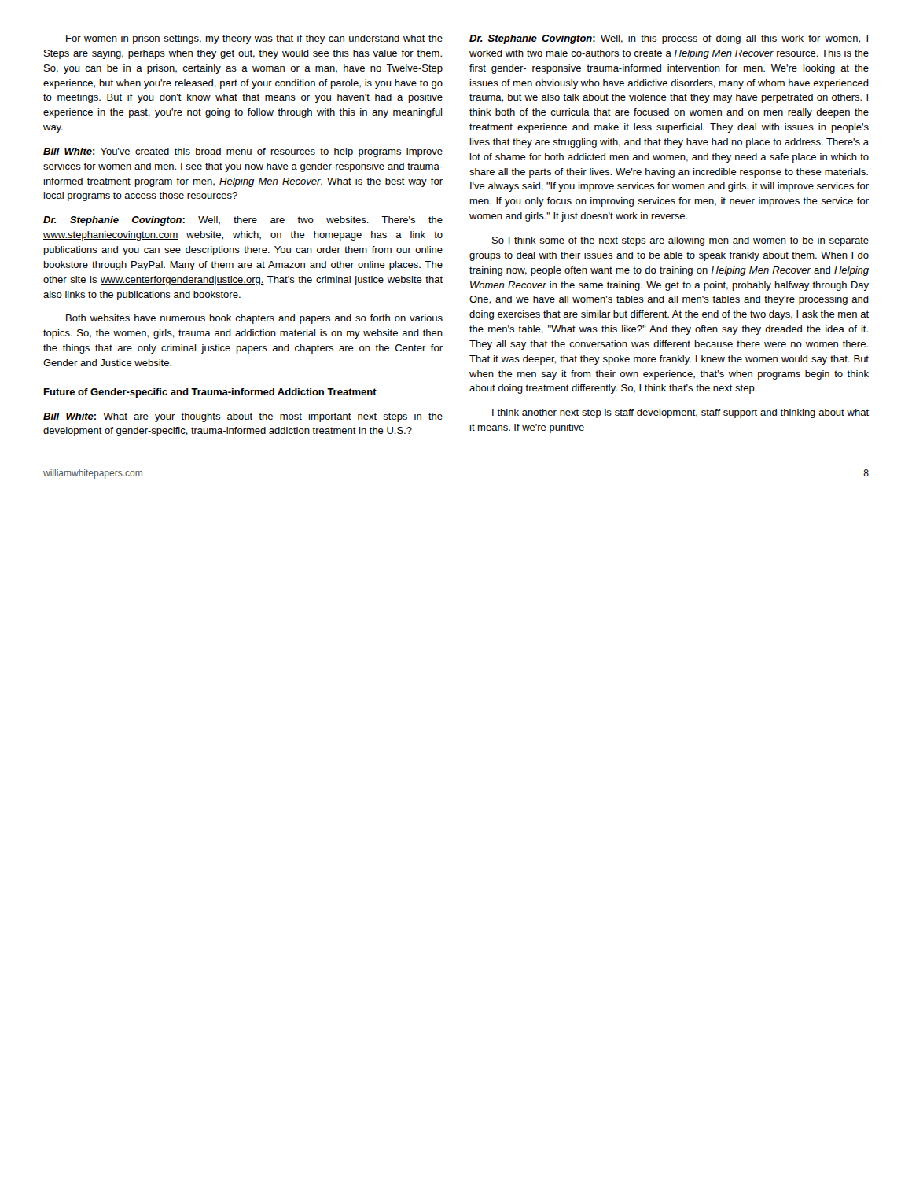For women in prison settings, my theory was that if they can understand what the Steps are saying, perhaps when they get out, they would see this has value for them. So, you can be in a prison, certainly as a woman or a man, have no Twelve-Step experience, but when you're released, part of your condition of parole, is you have to go to meetings. But if you don't know what that means or you haven't had a positive experience in the past, you're not going to follow through with this in any meaningful way.
Bill White: You've created this broad menu of resources to help programs improve services for women and men. I see that you now have a gender-responsive and trauma-informed treatment program for men, Helping Men Recover. What is the best way for local programs to access those resources?
Dr. Stephanie Covington: Well, there are two websites. There's the www.stephaniecovington.com website, which, on the homepage has a link to publications and you can see descriptions there. You can order them from our online bookstore through PayPal. Many of them are at Amazon and other online places. The other site is www.centerforgenderandjustice.org. That's the criminal justice website that also links to the publications and bookstore.
Both websites have numerous book chapters and papers and so forth on various topics. So, the women, girls, trauma and addiction material is on my website and then the things that are only criminal justice papers and chapters are on the Center for Gender and Justice website.
Future of Gender-specific and Trauma-informed Addiction Treatment
Bill White: What are your thoughts about the most important next steps in the development of gender-specific, trauma-informed addiction treatment in the U.S.?
Dr. Stephanie Covington: Well, in this process of doing all this work for women, I worked with two male co-authors to create a Helping Men Recover resource. This is the first gender- responsive trauma-informed intervention for men. We're looking at the issues of men obviously who have addictive disorders, many of whom have experienced trauma, but we also talk about the violence that they may have perpetrated on others. I think both of the curricula that are focused on women and on men really deepen the treatment experience and make it less superficial. They deal with issues in people's lives that they are struggling with, and that they have had no place to address. There's a lot of shame for both addicted men and women, and they need a safe place in which to share all the parts of their lives. We're having an incredible response to these materials. I've always said, "If you improve services for women and girls, it will improve services for men. If you only focus on improving services for men, it never improves the service for women and girls." It just doesn't work in reverse.
So I think some of the next steps are allowing men and women to be in separate groups to deal with their issues and to be able to speak frankly about them. When I do training now, people often want me to do training on Helping Men Recover and Helping Women Recover in the same training. We get to a point, probably halfway through Day One, and we have all women's tables and all men's tables and they're processing and doing exercises that are similar but different. At the end of the two days, I ask the men at the men's table, "What was this like?" And they often say they dreaded the idea of it. They all say that the conversation was different because there were no women there. That it was deeper, that they spoke more frankly. I knew the women would say that. But when the men say it from their own experience, that's when programs begin to think about doing treatment differently. So, I think that's the next step.
I think another next step is staff development, staff support and thinking about what it means. If we're punitive
williamwhitepapers.com 8